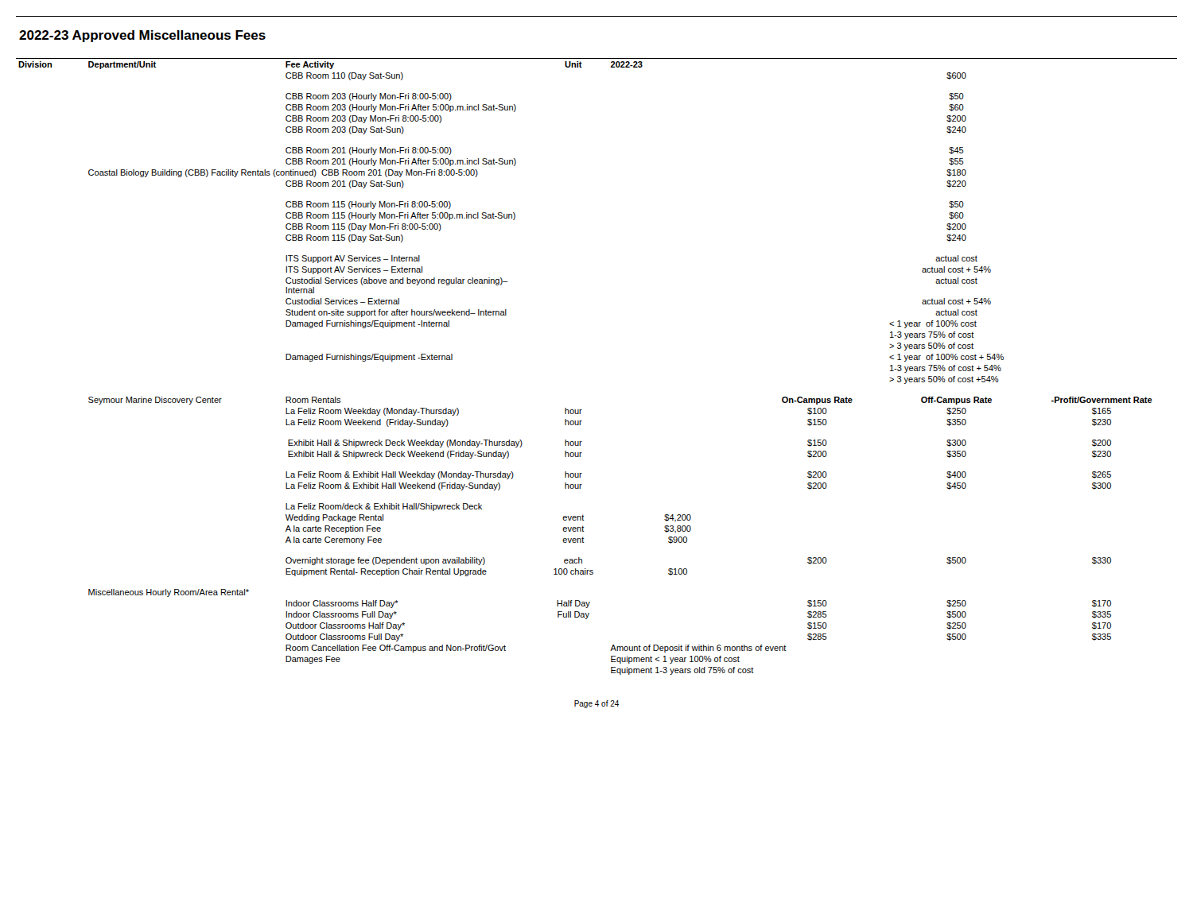2022-23 Approved Miscellaneous Fees
| Division | Department/Unit | Fee Activity | Unit | 2022-23 | | | |
| --- | --- | --- | --- | --- | --- | --- | --- |
| | | CBB Room 110 (Day Sat-Sun) | | | | $600 | |
| | | CBB Room 203 (Hourly Mon-Fri 8:00-5:00) | | | | $50 | |
| | | CBB Room 203 (Hourly Mon-Fri After 5:00p.m.incl Sat-Sun) | | | | $60 | |
| | | CBB Room 203 (Day Mon-Fri 8:00-5:00) | | | | $200 | |
| | | CBB Room 203 (Day Sat-Sun) | | | | $240 | |
| | | CBB Room 201 (Hourly Mon-Fri 8:00-5:00) | | | | $45 | |
| | | CBB Room 201 (Hourly Mon-Fri After 5:00p.m.incl Sat-Sun) | | | | $55 | |
| | Coastal Biology Building (CBB) Facility Rentals (continued) CBB Room 201 (Day Mon-Fri 8:00-5:00) | | | | $180 | |
| | | CBB Room 201 (Day Sat-Sun) | | | | $220 | |
| | | CBB Room 115 (Hourly Mon-Fri 8:00-5:00) | | | | $50 | |
| | | CBB Room 115 (Hourly Mon-Fri After 5:00p.m.incl Sat-Sun) | | | | $60 | |
| | | CBB Room 115 (Day Mon-Fri 8:00-5:00) | | | | $200 | |
| | | CBB Room 115 (Day Sat-Sun) | | | | $240 | |
| | | ITS Support AV Services – Internal | | | | actual cost | |
| | | ITS Support AV Services – External | | | | actual cost + 54% | |
| | | Custodial Services (above and beyond regular cleaning)– Internal | | | | actual cost | |
| | | Custodial Services – External | | | | actual cost + 54% | |
| | | Student on-site support for after hours/weekend– Internal | | | | actual cost | |
| | | Damaged Furnishings/Equipment -Internal | | | | < 1 year of 100% cost | |
| | | | | | | 1-3 years 75% of cost | |
| | | | | | | > 3 years 50% of cost | |
| | | Damaged Furnishings/Equipment -External | | | | < 1 year of 100% cost + 54% | |
| | | | | | | 1-3 years 75% of cost + 54% | |
| | | | | | | > 3 years 50% of cost +54% | |
| | Seymour Marine Discovery Center | Room Rentals | | | On-Campus Rate | Off-Campus Rate | -Profit/Government Rate |
| | | La Feliz Room Weekday (Monday-Thursday) | hour | | $100 | $250 | $165 |
| | | La Feliz Room Weekend (Friday-Sunday) | hour | | $150 | $350 | $230 |
| | | Exhibit Hall & Shipwreck Deck Weekday (Monday-Thursday) | hour | | $150 | $300 | $200 |
| | | Exhibit Hall & Shipwreck Deck Weekend (Friday-Sunday) | hour | | $200 | $350 | $230 |
| | | La Feliz Room & Exhibit Hall Weekday (Monday-Thursday) | hour | | $200 | $400 | $265 |
| | | La Feliz Room & Exhibit Hall Weekend (Friday-Sunday) | hour | | $200 | $450 | $300 |
| | | La Feliz Room/deck & Exhibit Hall/Shipwreck Deck | | | | | |
| | | Wedding Package Rental | event | $4,200 | | | |
| | | A la carte Reception Fee | event | $3,800 | | | |
| | | A la carte Ceremony Fee | event | $900 | | | |
| | | Overnight storage fee (Dependent upon availability) | each | | $200 | $500 | $330 |
| | | Equipment Rental- Reception Chair Rental Upgrade | 100 chairs | $100 | | | |
| | Miscellaneous Hourly Room/Area Rental* | | | | | | |
| | | Indoor Classrooms Half Day* | Half Day | | $150 | $250 | $170 |
| | | Indoor Classrooms Full Day* | Full Day | | $285 | $500 | $335 |
| | | Outdoor Classrooms Half Day* | | | $150 | $250 | $170 |
| | | Outdoor Classrooms Full Day* | | | $285 | $500 | $335 |
| | | Room Cancellation Fee Off-Campus and Non-Profit/Govt | | Amount of Deposit if within 6 months of event |
| | | Damages Fee | | Equipment < 1 year 100% of cost |
| | | | | Equipment 1-3 years old 75% of cost |
Page 4 of 24